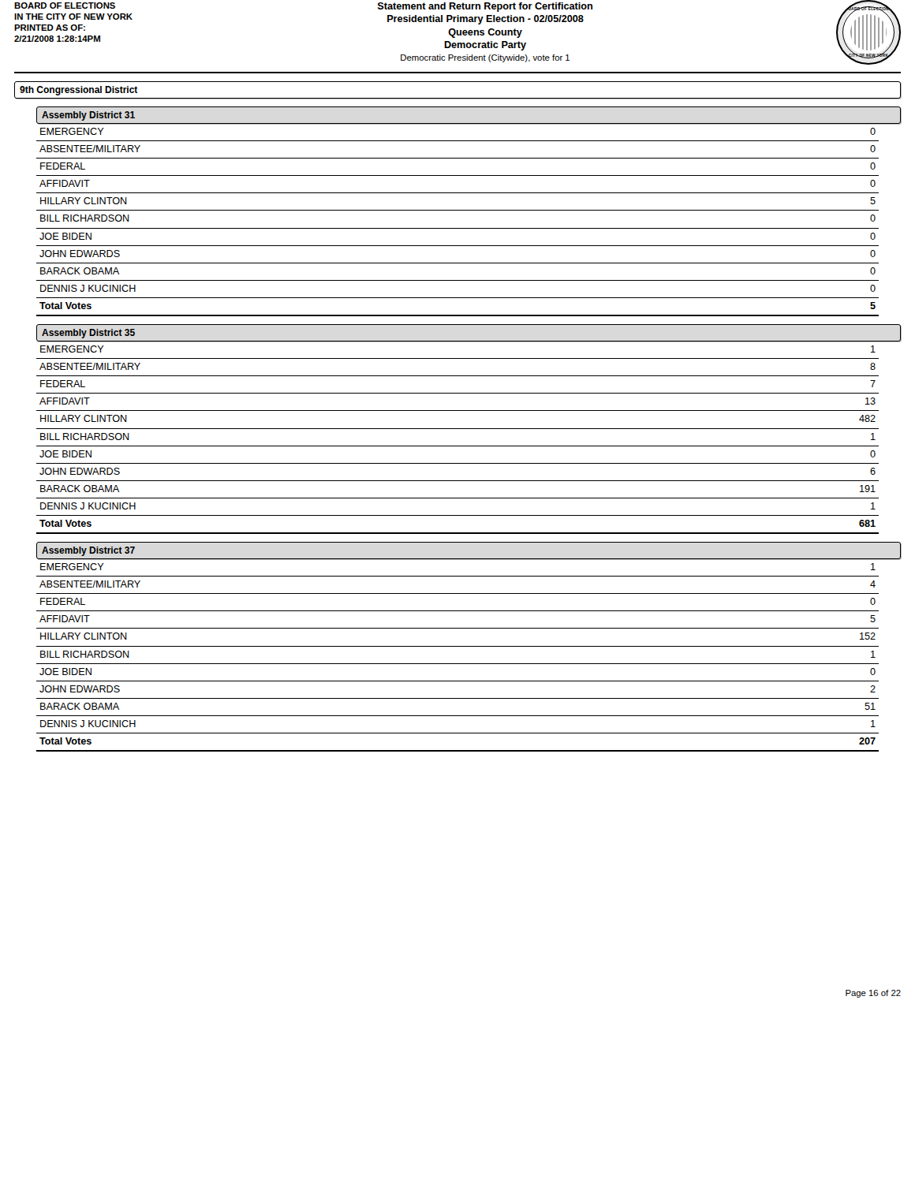BOARD OF ELECTIONS
IN THE CITY OF NEW YORK
PRINTED AS OF:
2/21/2008 1:28:14PM
Statement and Return Report for Certification
Presidential Primary Election - 02/05/2008
Queens County
Democratic Party
Democratic President (Citywide), vote for 1
BOARD OF ELECTIONS
CITY OF NEW YORK
9th Congressional District
Assembly District 31
| EMERGENCY | 0 |
| ABSENTEE/MILITARY | 0 |
| FEDERAL | 0 |
| AFFIDAVIT | 0 |
| HILLARY CLINTON | 5 |
| BILL RICHARDSON | 0 |
| JOE BIDEN | 0 |
| JOHN EDWARDS | 0 |
| BARACK OBAMA | 0 |
| DENNIS J KUCINICH | 0 |
| Total Votes | 5 |
Assembly District 35
| EMERGENCY | 1 |
| ABSENTEE/MILITARY | 8 |
| FEDERAL | 7 |
| AFFIDAVIT | 13 |
| HILLARY CLINTON | 482 |
| BILL RICHARDSON | 1 |
| JOE BIDEN | 0 |
| JOHN EDWARDS | 6 |
| BARACK OBAMA | 191 |
| DENNIS J KUCINICH | 1 |
| Total Votes | 681 |
Assembly District 37
| EMERGENCY | 1 |
| ABSENTEE/MILITARY | 4 |
| FEDERAL | 0 |
| AFFIDAVIT | 5 |
| HILLARY CLINTON | 152 |
| BILL RICHARDSON | 1 |
| JOE BIDEN | 0 |
| JOHN EDWARDS | 2 |
| BARACK OBAMA | 51 |
| DENNIS J KUCINICH | 1 |
| Total Votes | 207 |
Page 16 of 22